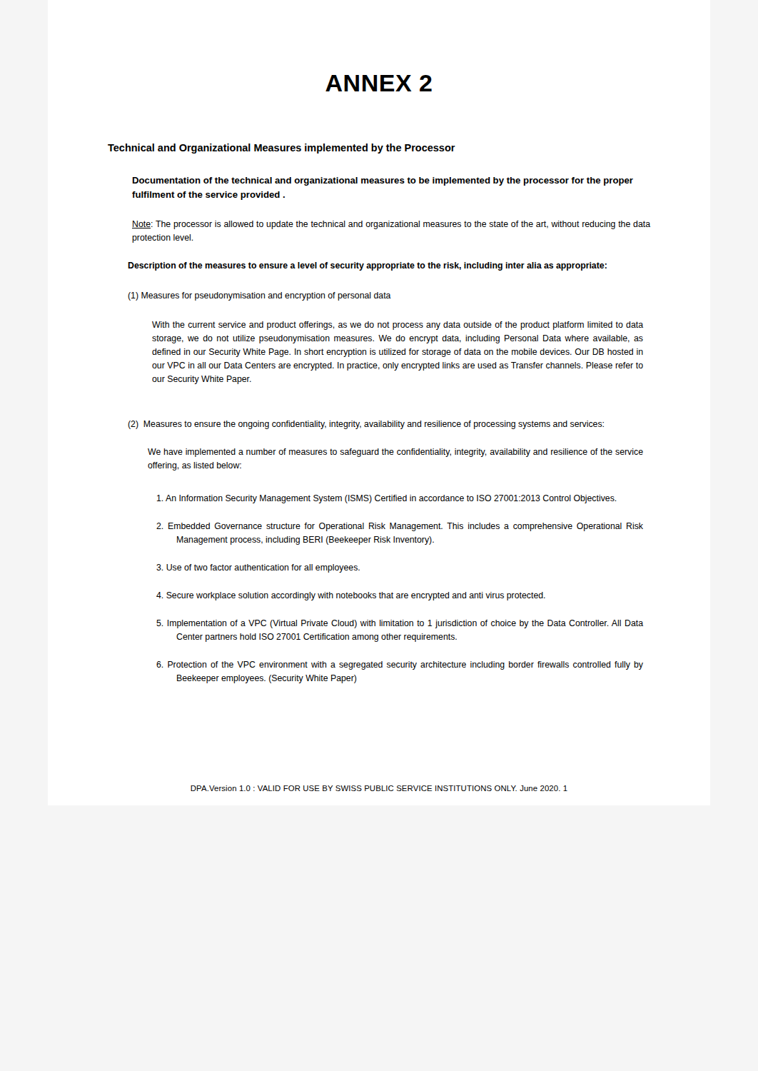ANNEX 2
Technical and Organizational Measures implemented by the Processor
Documentation of the technical and organizational measures to be implemented by the processor for the proper fulfilment of the service provided .
Note: The processor is allowed to update the technical and organizational measures to the state of the art, without reducing the data protection level.
Description of the measures to ensure a level of security appropriate to the risk, including inter alia as appropriate:
(1) Measures for pseudonymisation and encryption of personal data
With the current service and product offerings, as we do not process any data outside of the product platform limited to data storage, we do not utilize pseudonymisation measures. We do encrypt data, including Personal Data where available, as defined in our Security White Page. In short encryption is utilized for storage of data on the mobile devices. Our DB hosted in our VPC in all our Data Centers are encrypted. In practice, only encrypted links are used as Transfer channels. Please refer to our Security White Paper.
(2) Measures to ensure the ongoing confidentiality, integrity, availability and resilience of processing systems and services:
We have implemented a number of measures to safeguard the confidentiality, integrity, availability and resilience of the service offering, as listed below:
1. An Information Security Management System (ISMS) Certified in accordance to ISO 27001:2013 Control Objectives.
2. Embedded Governance structure for Operational Risk Management. This includes a comprehensive Operational Risk Management process, including BERI (Beekeeper Risk Inventory).
3. Use of two factor authentication for all employees.
4. Secure workplace solution accordingly with notebooks that are encrypted and anti virus protected.
5. Implementation of a VPC (Virtual Private Cloud) with limitation to 1 jurisdiction of choice by the Data Controller. All Data Center partners hold ISO 27001 Certification among other requirements.
6. Protection of the VPC environment with a segregated security architecture including border firewalls controlled fully by Beekeeper employees. (Security White Paper)
DPA.Version 1.0 : VALID FOR USE BY SWISS PUBLIC SERVICE INSTITUTIONS ONLY. June 2020. 1